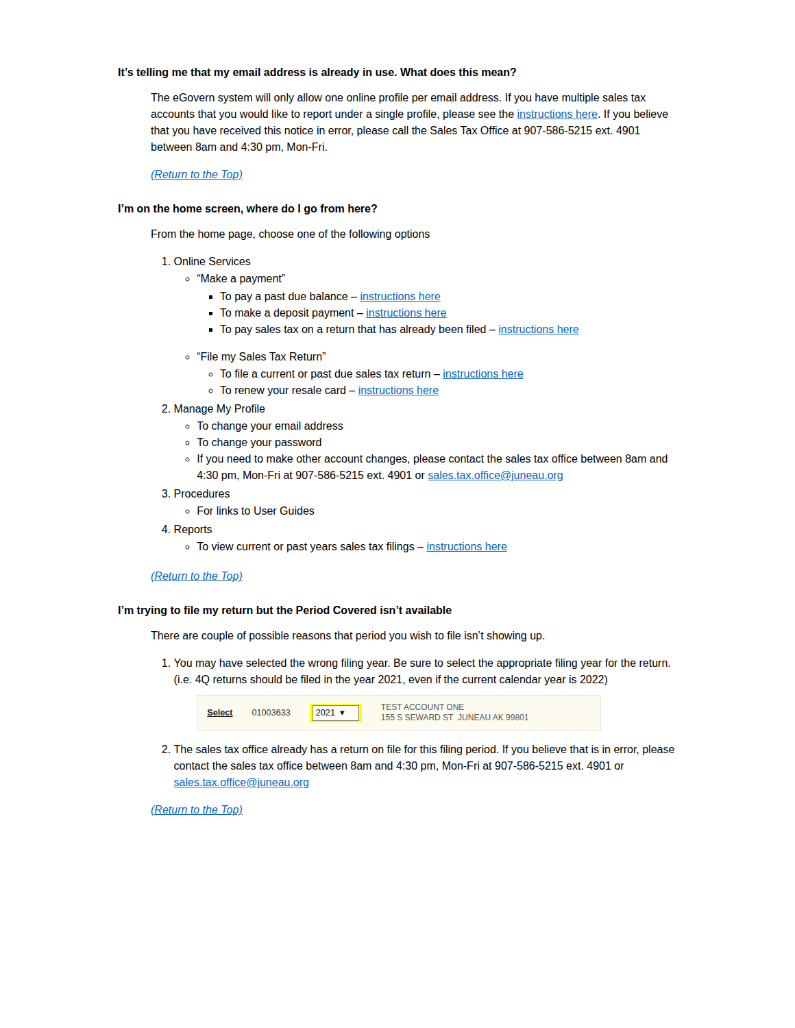It’s telling me that my email address is already in use. What does this mean?
The eGovern system will only allow one online profile per email address. If you have multiple sales tax accounts that you would like to report under a single profile, please see the instructions here. If you believe that you have received this notice in error, please call the Sales Tax Office at 907-586-5215 ext. 4901 between 8am and 4:30 pm, Mon-Fri.
(Return to the Top)
I’m on the home screen, where do I go from here?
From the home page, choose one of the following options
Online Services
“Make a payment”
To pay a past due balance – instructions here
To make a deposit payment – instructions here
To pay sales tax on a return that has already been filed – instructions here
“File my Sales Tax Return”
To file a current or past due sales tax return – instructions here
To renew your resale card – instructions here
Manage My Profile
To change your email address
To change your password
If you need to make other account changes, please contact the sales tax office between 8am and 4:30 pm, Mon-Fri at 907-586-5215 ext. 4901 or sales.tax.office@juneau.org
Procedures
For links to User Guides
Reports
To view current or past years sales tax filings – instructions here
(Return to the Top)
I’m trying to file my return but the Period Covered isn’t available
There are couple of possible reasons that period you wish to file isn’t showing up.
You may have selected the wrong filing year. Be sure to select the appropriate filing year for the return. (i.e. 4Q returns should be filed in the year 2021, even if the current calendar year is 2022)
Select 01003633 2021 ▾ TEST ACCOUNT ONE
155 S SEWARD ST JUNEAU AK 99801
The sales tax office already has a return on file for this filing period. If you believe that is in error, please contact the sales tax office between 8am and 4:30 pm, Mon-Fri at 907-586-5215 ext. 4901 or sales.tax.office@juneau.org
(Return to the Top)